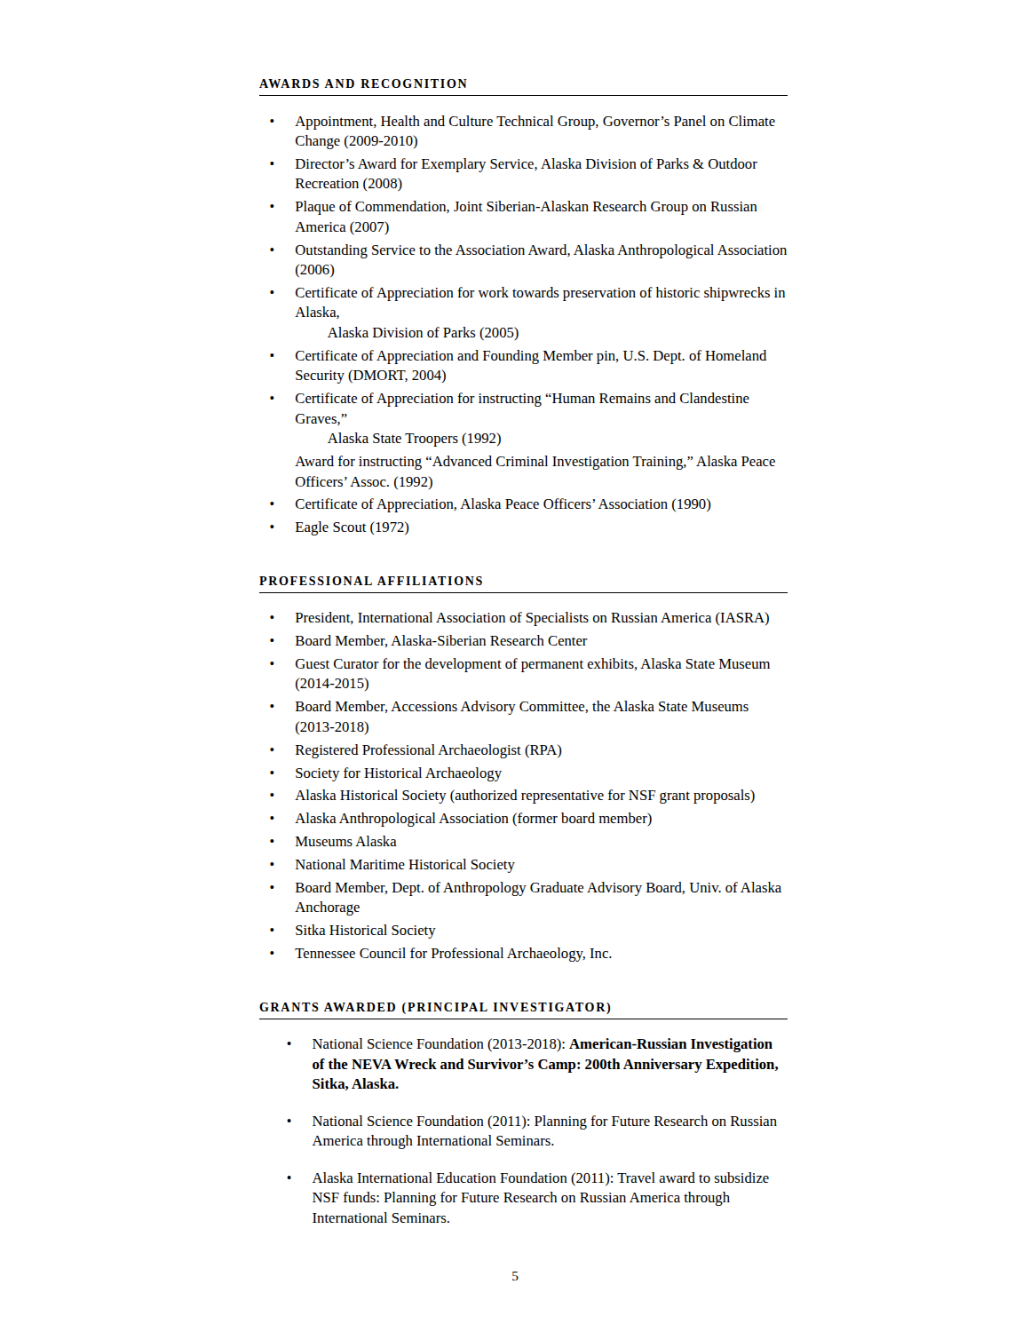Awards and Recognition
Appointment, Health and Culture Technical Group, Governor’s Panel on Climate Change (2009-2010)
Director’s Award for Exemplary Service, Alaska Division of Parks & Outdoor Recreation (2008)
Plaque of Commendation, Joint Siberian-Alaskan Research Group on Russian America (2007)
Outstanding Service to the Association Award, Alaska Anthropological Association (2006)
Certificate of Appreciation for work towards preservation of historic shipwrecks in Alaska, Alaska Division of Parks (2005)
Certificate of Appreciation and Founding Member pin, U.S. Dept. of Homeland Security (DMORT, 2004)
Certificate of Appreciation for instructing “Human Remains and Clandestine Graves,” Alaska State Troopers (1992)
Award for instructing “Advanced Criminal Investigation Training,” Alaska Peace Officers’ Assoc. (1992)
Certificate of Appreciation, Alaska Peace Officers’ Association (1990)
Eagle Scout (1972)
Professional Affiliations
President, International Association of Specialists on Russian America (IASRA)
Board Member, Alaska-Siberian Research Center
Guest Curator for the development of permanent exhibits, Alaska State Museum (2014-2015)
Board Member, Accessions Advisory Committee, the Alaska State Museums (2013-2018)
Registered Professional Archaeologist (RPA)
Society for Historical Archaeology
Alaska Historical Society (authorized representative for NSF grant proposals)
Alaska Anthropological Association (former board member)
Museums Alaska
National Maritime Historical Society
Board Member, Dept. of Anthropology Graduate Advisory Board, Univ. of Alaska Anchorage
Sitka Historical Society
Tennessee Council for Professional Archaeology, Inc.
Grants Awarded (Principal Investigator)
National Science Foundation (2013-2018): American-Russian Investigation of the NEVA Wreck and Survivor’s Camp: 200th Anniversary Expedition, Sitka, Alaska.
National Science Foundation (2011): Planning for Future Research on Russian America through International Seminars.
Alaska International Education Foundation (2011): Travel award to subsidize NSF funds: Planning for Future Research on Russian America through International Seminars.
5